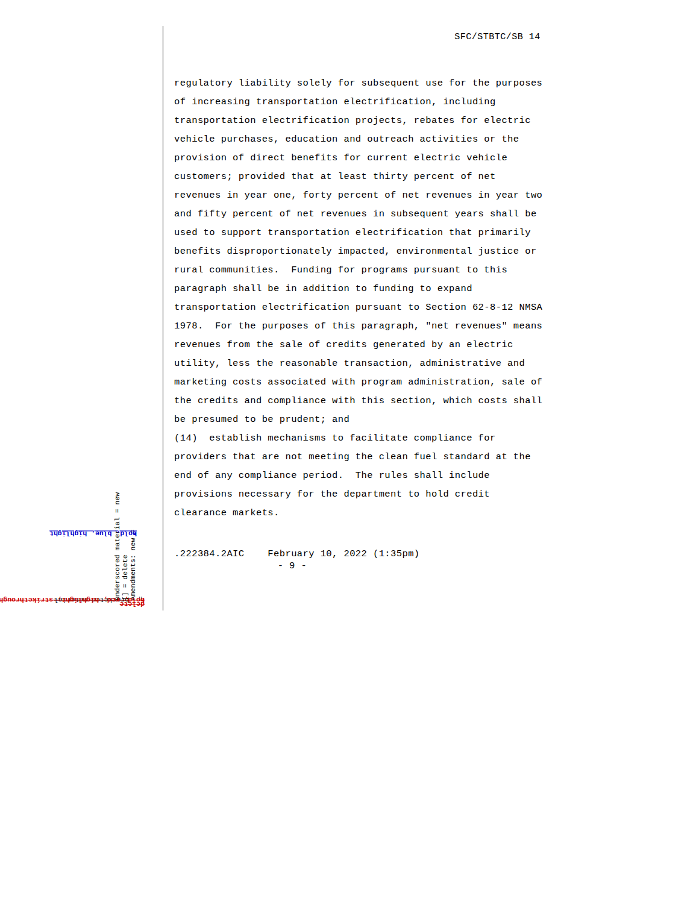SFC/STBTC/SB 14
underscored material = new [bracketed material] = delete Amendments: new = ➤bold, blue, highlight➤ delete = ➤bold, red, highlight, strikethrough➤
regulatory liability solely for subsequent use for the purposes of increasing transportation electrification, including transportation electrification projects, rebates for electric vehicle purchases, education and outreach activities or the provision of direct benefits for current electric vehicle customers; provided that at least thirty percent of net revenues in year one, forty percent of net revenues in year two and fifty percent of net revenues in subsequent years shall be used to support transportation electrification that primarily benefits disproportionately impacted, environmental justice or rural communities. Funding for programs pursuant to this paragraph shall be in addition to funding to expand transportation electrification pursuant to Section 62-8-12 NMSA 1978. For the purposes of this paragraph, "net revenues" means revenues from the sale of credits generated by an electric utility, less the reasonable transaction, administrative and marketing costs associated with program administration, sale of the credits and compliance with this section, which costs shall be presumed to be prudent; and
(14) establish mechanisms to facilitate compliance for providers that are not meeting the clean fuel standard at the end of any compliance period. The rules shall include provisions necessary for the department to hold credit clearance markets.
.222384.2AIC February 10, 2022 (1:35pm)
- 9 -